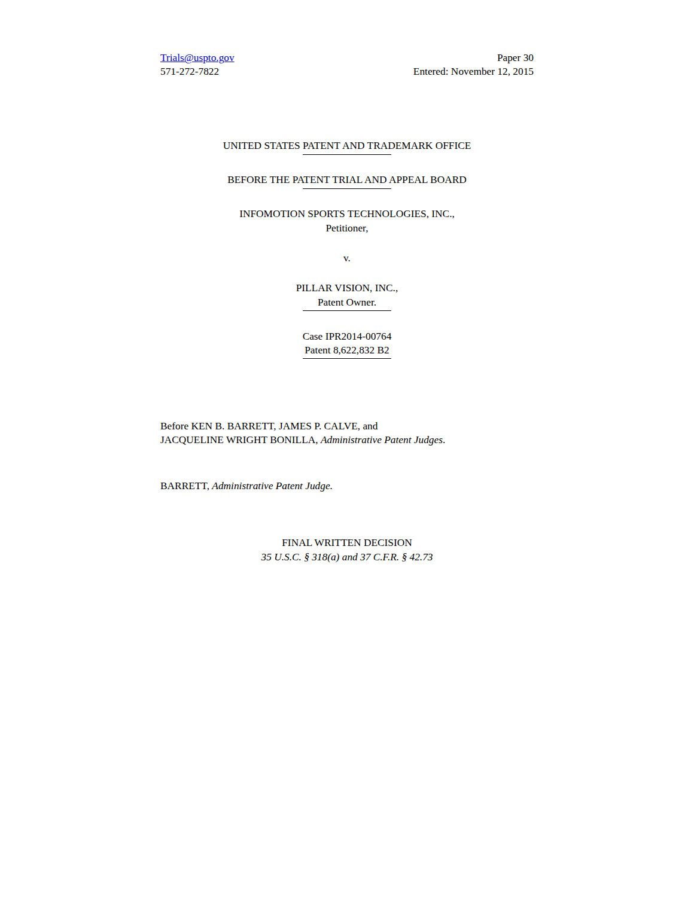Trials@uspto.gov
571-272-7822
Paper 30
Entered: November 12, 2015
United States Patent and Trademark Office
Before the Patent Trial and Appeal Board
Infomotion Sports Technologies, Inc.,
Petitioner,
v.
Pillar Vision, Inc.,
Patent Owner.
Case IPR2014-00764
Patent 8,622,832 B2
Before KEN B. BARRETT, JAMES P. CALVE, and
JACQUELINE WRIGHT BONILLA, Administrative Patent Judges.
BARRETT, Administrative Patent Judge.
Final Written Decision
35 U.S.C. § 318(a) and 37 C.F.R. § 42.73